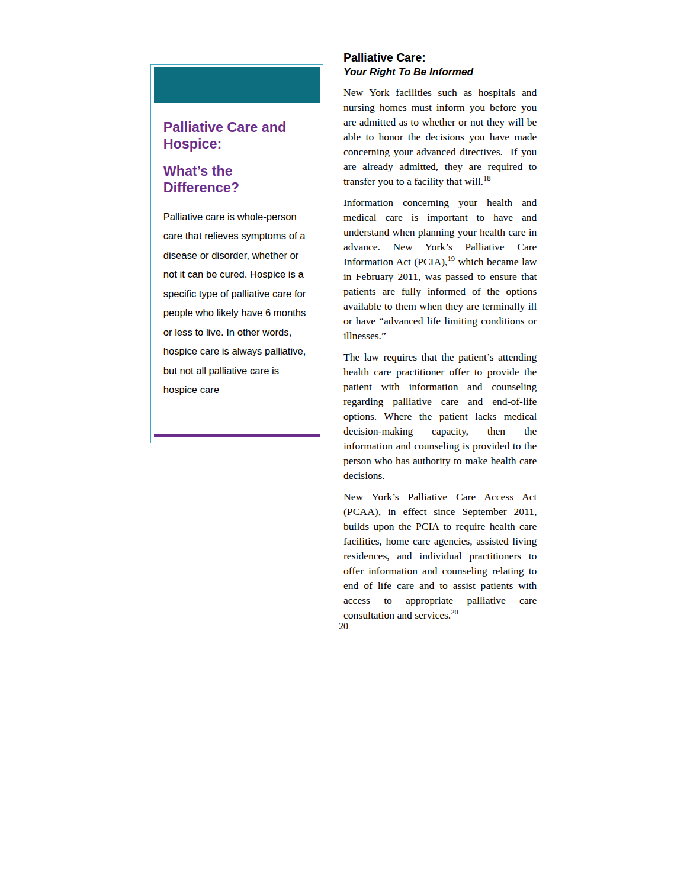Palliative Care and Hospice:
What’s the Difference?
Palliative care is whole-person care that relieves symptoms of a disease or disorder, whether or not it can be cured. Hospice is a specific type of palliative care for people who likely have 6 months or less to live. In other words, hospice care is always palliative, but not all palliative care is hospice care
Palliative Care: Your Right To Be Informed
New York facilities such as hospitals and nursing homes must inform you before you are admitted as to whether or not they will be able to honor the decisions you have made concerning your advanced directives. If you are already admitted, they are required to transfer you to a facility that will.18
Information concerning your health and medical care is important to have and understand when planning your health care in advance. New York’s Palliative Care Information Act (PCIA),19 which became law in February 2011, was passed to ensure that patients are fully informed of the options available to them when they are terminally ill or have “advanced life limiting conditions or illnesses.”
The law requires that the patient’s attending health care practitioner offer to provide the patient with information and counseling regarding palliative care and end-of-life options. Where the patient lacks medical decision-making capacity, then the information and counseling is provided to the person who has authority to make health care decisions.
New York’s Palliative Care Access Act (PCAA), in effect since September 2011, builds upon the PCIA to require health care facilities, home care agencies, assisted living residences, and individual practitioners to offer information and counseling relating to end of life care and to assist patients with access to appropriate palliative care consultation and services.20
20